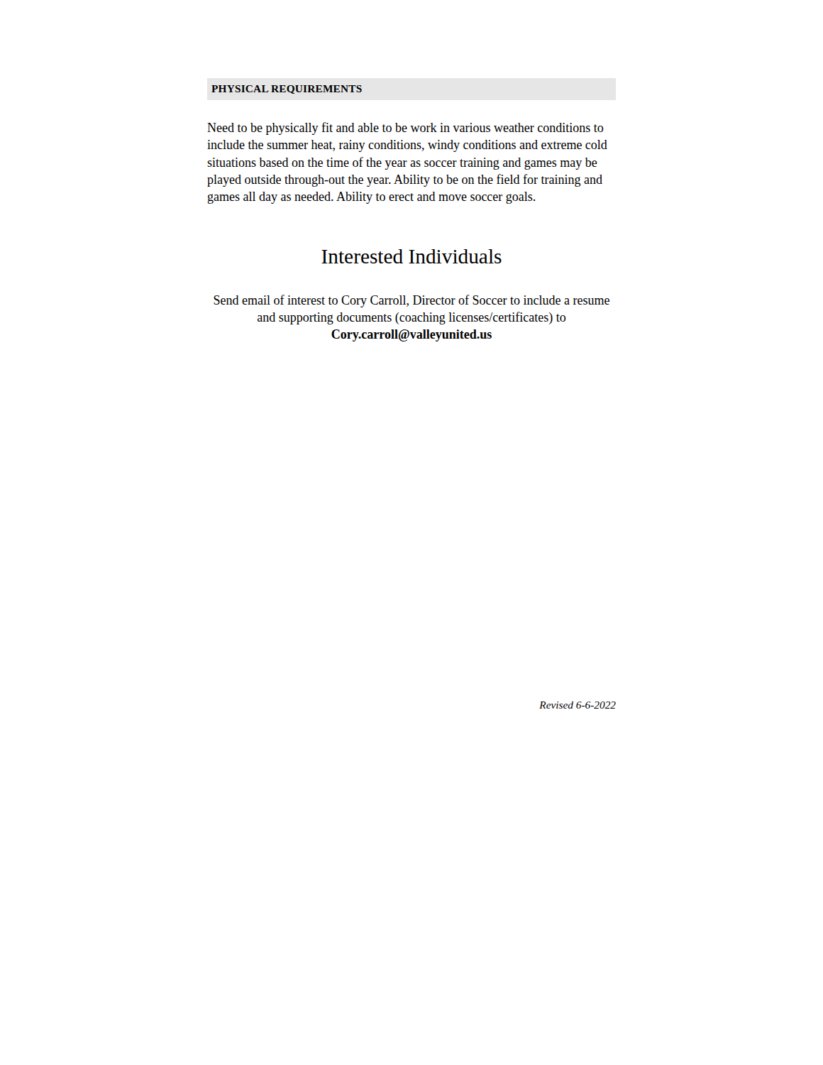PHYSICAL REQUIREMENTS
Need to be physically fit and able to be work in various weather conditions to include the summer heat, rainy conditions, windy conditions and extreme cold situations based on the time of the year as soccer training and games may be played outside through-out the year. Ability to be on the field for training and games all day as needed. Ability to erect and move soccer goals.
Interested Individuals
Send email of interest to Cory Carroll, Director of Soccer to include a resume and supporting documents (coaching licenses/certificates) to
Cory.carroll@valleyunited.us
Revised 6-6-2022